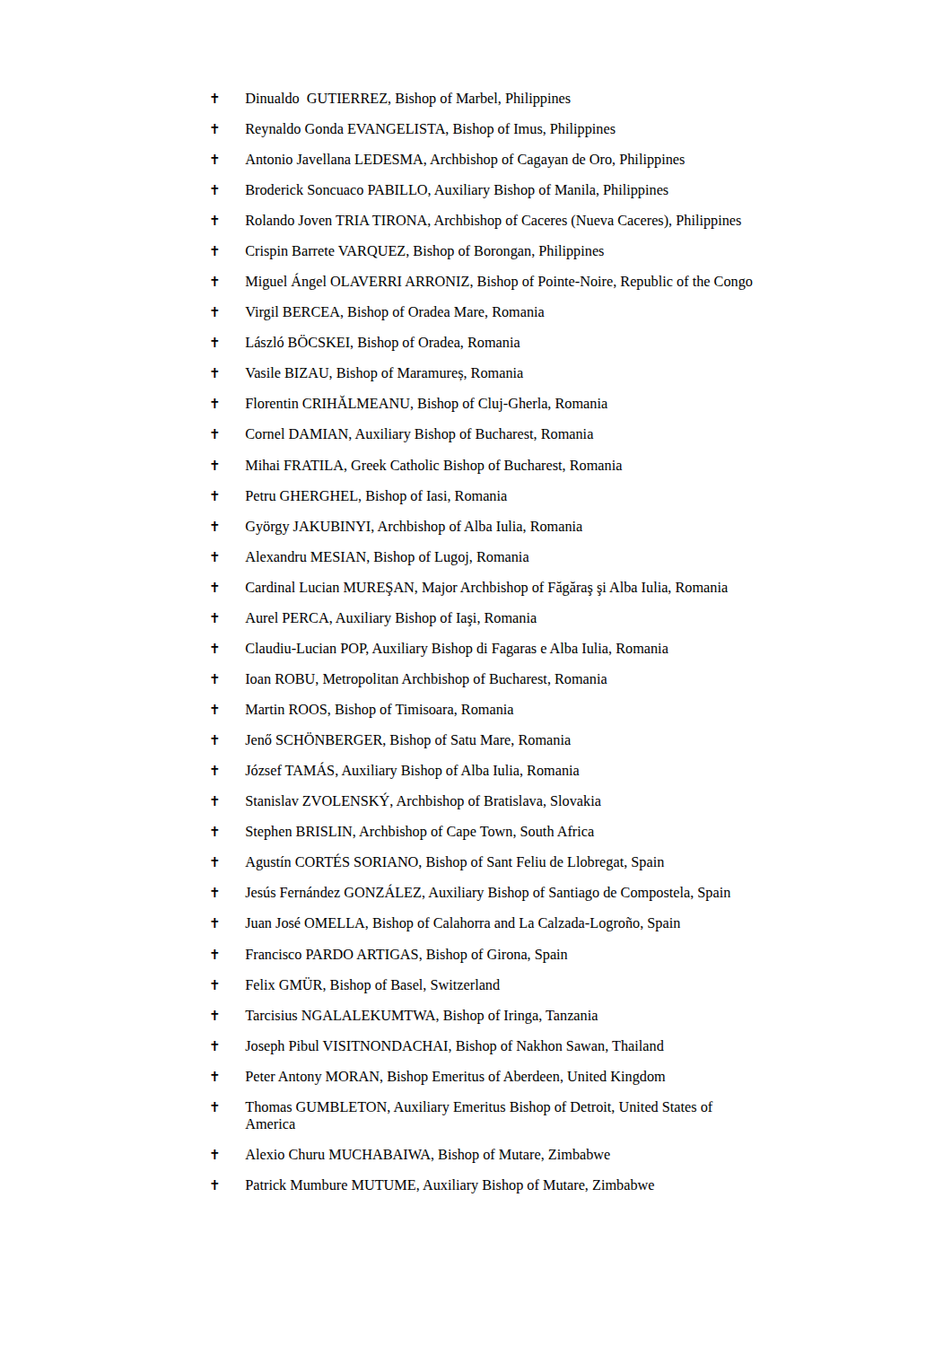Dinualdo GUTIERREZ, Bishop of Marbel, Philippines
Reynaldo Gonda EVANGELISTA, Bishop of Imus, Philippines
Antonio Javellana LEDESMA, Archbishop of Cagayan de Oro, Philippines
Broderick Soncuaco PABILLO, Auxiliary Bishop of Manila, Philippines
Rolando Joven TRIA TIRONA, Archbishop of Caceres (Nueva Caceres), Philippines
Crispin Barrete VARQUEZ, Bishop of Borongan, Philippines
Miguel Ángel OLAVERRI ARRONIZ, Bishop of Pointe-Noire, Republic of the Congo
Virgil BERCEA, Bishop of Oradea Mare, Romania
László BÖCSKEI, Bishop of Oradea, Romania
Vasile BIZAU, Bishop of Maramureș, Romania
Florentin CRIHĂLMEANU, Bishop of Cluj-Gherla, Romania
Cornel DAMIAN, Auxiliary Bishop of Bucharest, Romania
Mihai FRATILA, Greek Catholic Bishop of Bucharest, Romania
Petru GHERGHEL, Bishop of Iasi, Romania
György JAKUBINYI, Archbishop of Alba Iulia, Romania
Alexandru MESIAN, Bishop of Lugoj, Romania
Cardinal Lucian MUREŞAN, Major Archbishop of Făgăraş şi Alba Iulia, Romania
Aurel PERCA, Auxiliary Bishop of Iaşi, Romania
Claudiu-Lucian POP, Auxiliary Bishop di Fagaras e Alba Iulia, Romania
Ioan ROBU, Metropolitan Archbishop of Bucharest, Romania
Martin ROOS, Bishop of Timisoara, Romania
Jenő SCHÖNBERGER, Bishop of Satu Mare, Romania
József TAMÁS, Auxiliary Bishop of Alba Iulia, Romania
Stanislav ZVOLENSKÝ, Archbishop of Bratislava, Slovakia
Stephen BRISLIN, Archbishop of Cape Town, South Africa
Agustín CORTÉS SORIANO, Bishop of Sant Feliu de Llobregat, Spain
Jesús Fernández GONZÁLEZ, Auxiliary Bishop of Santiago de Compostela, Spain
Juan José OMELLA, Bishop of Calahorra and La Calzada-Logroño, Spain
Francisco PARDO ARTIGAS, Bishop of Girona, Spain
Felix GMÜR, Bishop of Basel, Switzerland
Tarcisius NGALALEKUMTWA, Bishop of Iringa, Tanzania
Joseph Pibul VISITNONDACHAI, Bishop of Nakhon Sawan, Thailand
Peter Antony MORAN, Bishop Emeritus of Aberdeen, United Kingdom
Thomas GUMBLETON, Auxiliary Emeritus Bishop of Detroit, United States of America
Alexio Churu MUCHABAIWA, Bishop of Mutare, Zimbabwe
Patrick Mumbure MUTUME, Auxiliary Bishop of Mutare, Zimbabwe